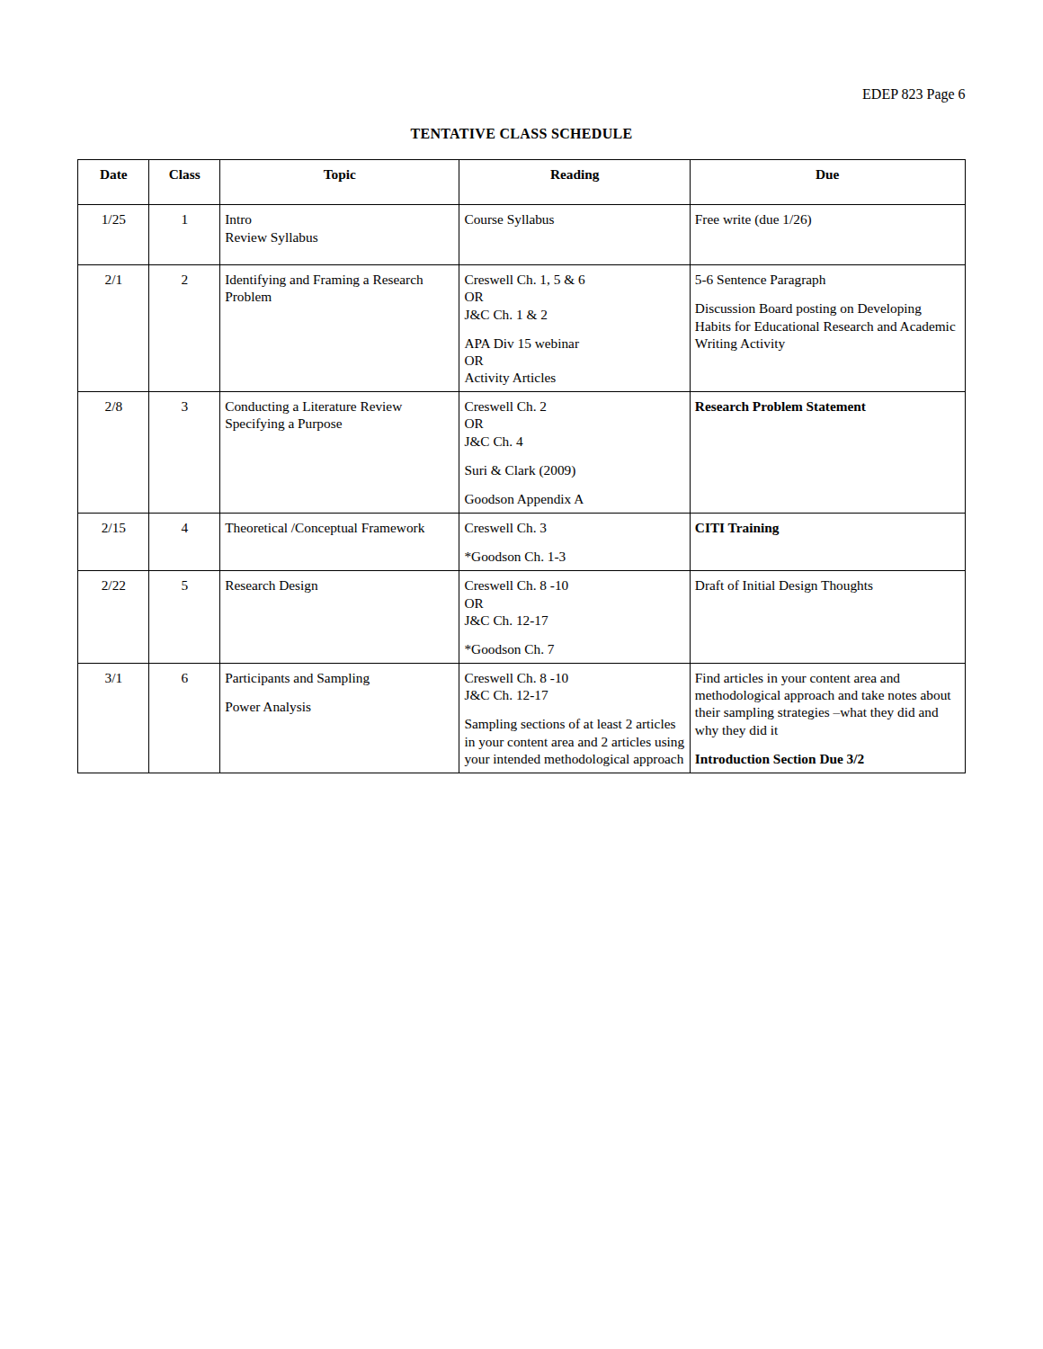EDEP 823 Page 6
TENTATIVE CLASS SCHEDULE
| Date | Class | Topic | Reading | Due |
| --- | --- | --- | --- | --- |
| 1/25 | 1 | Intro Review Syllabus | Course Syllabus | Free write (due 1/26) |
| 2/1 | 2 | Identifying and Framing a Research Problem | Creswell Ch. 1, 5 & 6 OR J&C Ch. 1 & 2 APA Div 15 webinar OR Activity Articles | 5-6 Sentence Paragraph Discussion Board posting on Developing Habits for Educational Research and Academic Writing Activity |
| 2/8 | 3 | Conducting a Literature Review Specifying a Purpose | Creswell Ch. 2 OR J&C Ch. 4 Suri & Clark (2009) Goodson Appendix A | Research Problem Statement |
| 2/15 | 4 | Theoretical /Conceptual Framework | Creswell Ch. 3 *Goodson Ch. 1-3 | CITI Training |
| 2/22 | 5 | Research Design | Creswell Ch. 8 -10 OR J&C Ch. 12-17 *Goodson Ch. 7 | Draft of Initial Design Thoughts |
| 3/1 | 6 | Participants and Sampling Power Analysis | Creswell Ch. 8 -10 J&C Ch. 12-17 Sampling sections of at least 2 articles in your content area and 2 articles using your intended methodological approach | Find articles in your content area and methodological approach and take notes about their sampling strategies –what they did and why they did it Introduction Section Due 3/2 |